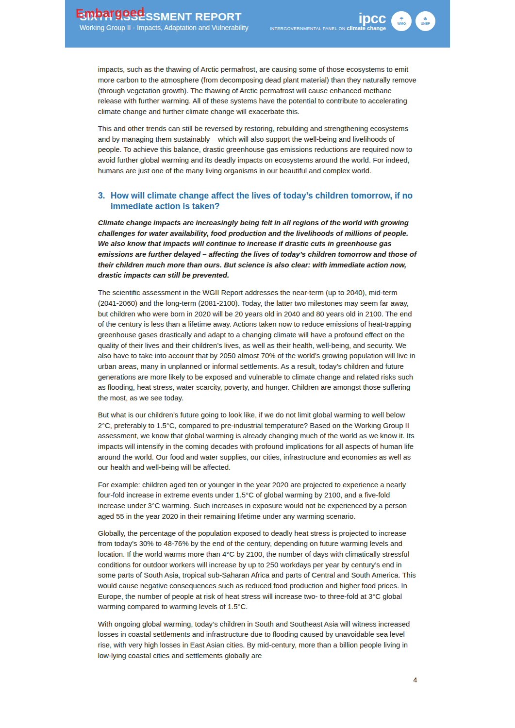Embargoed
SIXTH ASSESSMENT REPORT
Working Group II - Impacts, Adaptation and Vulnerability
ipcc
INTERGOVERNMENTAL PANEL ON climate change
☂WMO
☘UNEP
impacts, such as the thawing of Arctic permafrost, are causing some of those ecosystems to emit more carbon to the atmosphere (from decomposing dead plant material) than they naturally remove (through vegetation growth). The thawing of Arctic permafrost will cause enhanced methane release with further warming. All of these systems have the potential to contribute to accelerating climate change and further climate change will exacerbate this.
This and other trends can still be reversed by restoring, rebuilding and strengthening ecosystems and by managing them sustainably – which will also support the well-being and livelihoods of people. To achieve this balance, drastic greenhouse gas emissions reductions are required now to avoid further global warming and its deadly impacts on ecosystems around the world. For indeed, humans are just one of the many living organisms in our beautiful and complex world.
3. How will climate change affect the lives of today’s children tomorrow, if no immediate action is taken?
Climate change impacts are increasingly being felt in all regions of the world with growing challenges for water availability, food production and the livelihoods of millions of people. We also know that impacts will continue to increase if drastic cuts in greenhouse gas emissions are further delayed – affecting the lives of today’s children tomorrow and those of their children much more than ours. But science is also clear: with immediate action now, drastic impacts can still be prevented.
The scientific assessment in the WGII Report addresses the near-term (up to 2040), mid-term (2041-2060) and the long-term (2081-2100). Today, the latter two milestones may seem far away, but children who were born in 2020 will be 20 years old in 2040 and 80 years old in 2100. The end of the century is less than a lifetime away. Actions taken now to reduce emissions of heat-trapping greenhouse gases drastically and adapt to a changing climate will have a profound effect on the quality of their lives and their children’s lives, as well as their health, well-being, and security. We also have to take into account that by 2050 almost 70% of the world’s growing population will live in urban areas, many in unplanned or informal settlements. As a result, today’s children and future generations are more likely to be exposed and vulnerable to climate change and related risks such as flooding, heat stress, water scarcity, poverty, and hunger. Children are amongst those suffering the most, as we see today.
But what is our children’s future going to look like, if we do not limit global warming to well below 2°C, preferably to 1.5°C, compared to pre-industrial temperature? Based on the Working Group II assessment, we know that global warming is already changing much of the world as we know it. Its impacts will intensify in the coming decades with profound implications for all aspects of human life around the world. Our food and water supplies, our cities, infrastructure and economies as well as our health and well-being will be affected.
For example: children aged ten or younger in the year 2020 are projected to experience a nearly four-fold increase in extreme events under 1.5°C of global warming by 2100, and a five-fold increase under 3°C warming. Such increases in exposure would not be experienced by a person aged 55 in the year 2020 in their remaining lifetime under any warming scenario.
Globally, the percentage of the population exposed to deadly heat stress is projected to increase from today's 30% to 48-76% by the end of the century, depending on future warming levels and location. If the world warms more than 4°C by 2100, the number of days with climatically stressful conditions for outdoor workers will increase by up to 250 workdays per year by century’s end in some parts of South Asia, tropical sub-Saharan Africa and parts of Central and South America. This would cause negative consequences such as reduced food production and higher food prices. In Europe, the number of people at risk of heat stress will increase two- to three-fold at 3°C global warming compared to warming levels of 1.5°C.
With ongoing global warming, today’s children in South and Southeast Asia will witness increased losses in coastal settlements and infrastructure due to flooding caused by unavoidable sea level rise, with very high losses in East Asian cities. By mid-century, more than a billion people living in low-lying coastal cities and settlements globally are
4